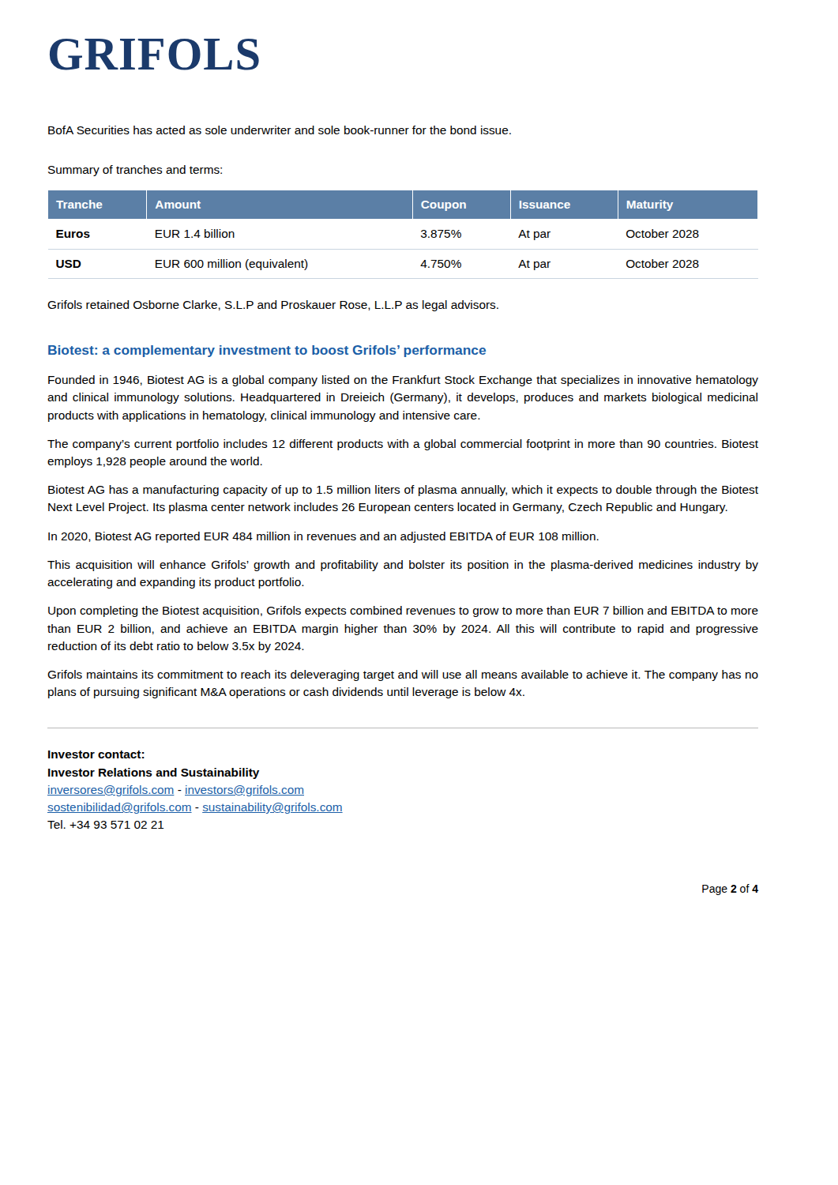GRIFOLS
BofA Securities has acted as sole underwriter and sole book-runner for the bond issue.
Summary of tranches and terms:
| Tranche | Amount | Coupon | Issuance | Maturity |
| --- | --- | --- | --- | --- |
| Euros | EUR 1.4 billion | 3.875% | At par | October 2028 |
| USD | EUR 600 million (equivalent) | 4.750% | At par | October 2028 |
Grifols retained Osborne Clarke, S.L.P and Proskauer Rose, L.L.P as legal advisors.
Biotest: a complementary investment to boost Grifols’ performance
Founded in 1946, Biotest AG is a global company listed on the Frankfurt Stock Exchange that specializes in innovative hematology and clinical immunology solutions. Headquartered in Dreieich (Germany), it develops, produces and markets biological medicinal products with applications in hematology, clinical immunology and intensive care.
The company’s current portfolio includes 12 different products with a global commercial footprint in more than 90 countries. Biotest employs 1,928 people around the world.
Biotest AG has a manufacturing capacity of up to 1.5 million liters of plasma annually, which it expects to double through the Biotest Next Level Project. Its plasma center network includes 26 European centers located in Germany, Czech Republic and Hungary.
In 2020, Biotest AG reported EUR 484 million in revenues and an adjusted EBITDA of EUR 108 million.
This acquisition will enhance Grifols’ growth and profitability and bolster its position in the plasma-derived medicines industry by accelerating and expanding its product portfolio.
Upon completing the Biotest acquisition, Grifols expects combined revenues to grow to more than EUR 7 billion and EBITDA to more than EUR 2 billion, and achieve an EBITDA margin higher than 30% by 2024. All this will contribute to rapid and progressive reduction of its debt ratio to below 3.5x by 2024.
Grifols maintains its commitment to reach its deleveraging target and will use all means available to achieve it. The company has no plans of pursuing significant M&A operations or cash dividends until leverage is below 4x.
Investor contact: Investor Relations and Sustainability inversores@grifols.com - investors@grifols.com
sostenibilidad@grifols.com - sustainability@grifols.com
Tel. +34 93 571 02 21
Page 2 of 4